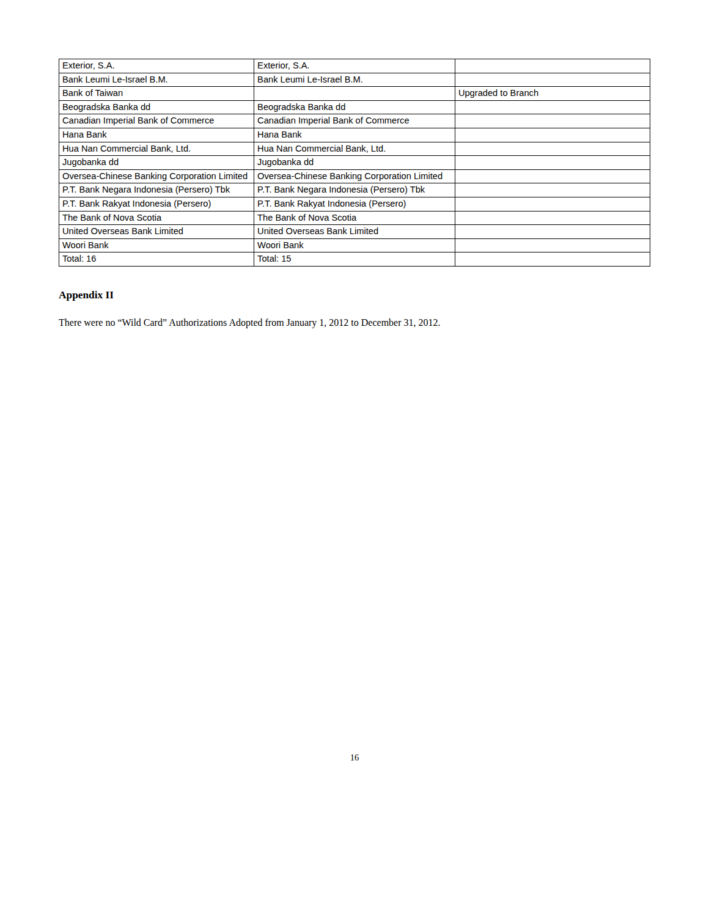| Exterior, S.A. | Exterior, S.A. | |
| Bank Leumi Le-Israel B.M. | Bank Leumi Le-Israel B.M. | |
| Bank of Taiwan | | Upgraded to Branch |
| Beogradska Banka dd | Beogradska Banka dd | |
| Canadian Imperial Bank of Commerce | Canadian Imperial Bank of Commerce | |
| Hana Bank | Hana Bank | |
| Hua Nan Commercial Bank, Ltd. | Hua Nan Commercial Bank, Ltd. | |
| Jugobanka dd | Jugobanka dd | |
| Oversea-Chinese Banking Corporation Limited | Oversea-Chinese Banking Corporation Limited | |
| P.T. Bank Negara Indonesia (Persero) Tbk | P.T. Bank Negara Indonesia (Persero) Tbk | |
| P.T. Bank Rakyat Indonesia (Persero) | P.T. Bank Rakyat Indonesia (Persero) | |
| The Bank of Nova Scotia | The Bank of Nova Scotia | |
| United Overseas Bank Limited | United Overseas Bank Limited | |
| Woori Bank | Woori Bank | |
| Total: 16 | Total: 15 | |
Appendix II
There were no “Wild Card” Authorizations Adopted from January 1, 2012 to December 31, 2012.
16